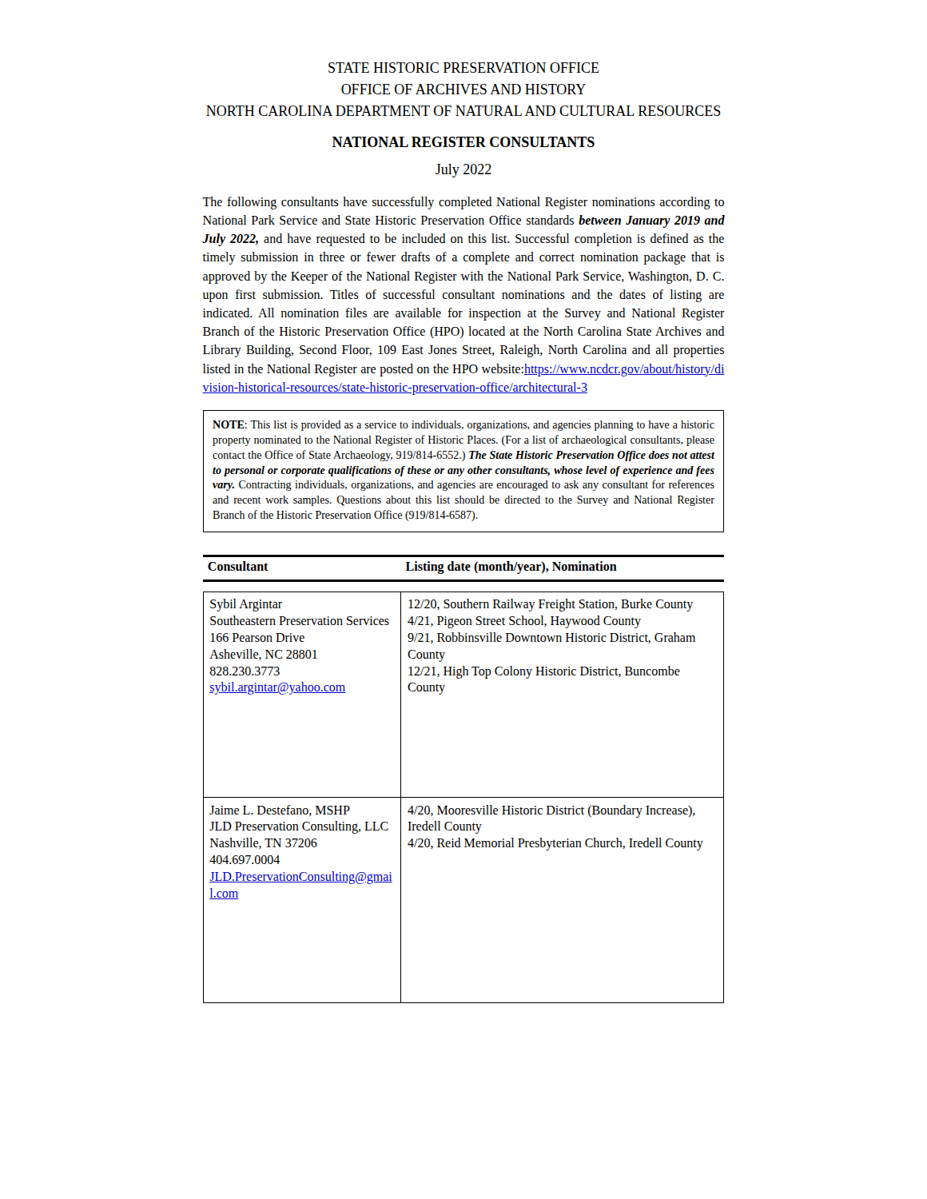STATE HISTORIC PRESERVATION OFFICE
OFFICE OF ARCHIVES AND HISTORY
NORTH CAROLINA DEPARTMENT OF NATURAL AND CULTURAL RESOURCES
NATIONAL REGISTER CONSULTANTS
July 2022
The following consultants have successfully completed National Register nominations according to National Park Service and State Historic Preservation Office standards between January 2019 and July 2022, and have requested to be included on this list. Successful completion is defined as the timely submission in three or fewer drafts of a complete and correct nomination package that is approved by the Keeper of the National Register with the National Park Service, Washington, D. C. upon first submission. Titles of successful consultant nominations and the dates of listing are indicated. All nomination files are available for inspection at the Survey and National Register Branch of the Historic Preservation Office (HPO) located at the North Carolina State Archives and Library Building, Second Floor, 109 East Jones Street, Raleigh, North Carolina and all properties listed in the National Register are posted on the HPO website:https://www.ncdcr.gov/about/history/division-historical-resources/state-historic-preservation-office/architectural-3
NOTE: This list is provided as a service to individuals, organizations, and agencies planning to have a historic property nominated to the National Register of Historic Places. (For a list of archaeological consultants, please contact the Office of State Archaeology, 919/814-6552.) The State Historic Preservation Office does not attest to personal or corporate qualifications of these or any other consultants, whose level of experience and fees vary. Contracting individuals, organizations, and agencies are encouraged to ask any consultant for references and recent work samples. Questions about this list should be directed to the Survey and National Register Branch of the Historic Preservation Office (919/814-6587).
| Consultant | Listing date (month/year), Nomination |
| --- | --- |
| Sybil Argintar Southeastern Preservation Services 166 Pearson Drive Asheville, NC 28801 828.230.3773 sybil.argintar@yahoo.com | 12/20, Southern Railway Freight Station, Burke County 4/21, Pigeon Street School, Haywood County 9/21, Robbinsville Downtown Historic District, Graham County 12/21, High Top Colony Historic District, Buncombe County |
| Jaime L. Destefano, MSHP JLD Preservation Consulting, LLC Nashville, TN 37206 404.697.0004 JLD.PreservationConsulting@gmail.com | 4/20, Mooresville Historic District (Boundary Increase), Iredell County 4/20, Reid Memorial Presbyterian Church, Iredell County |